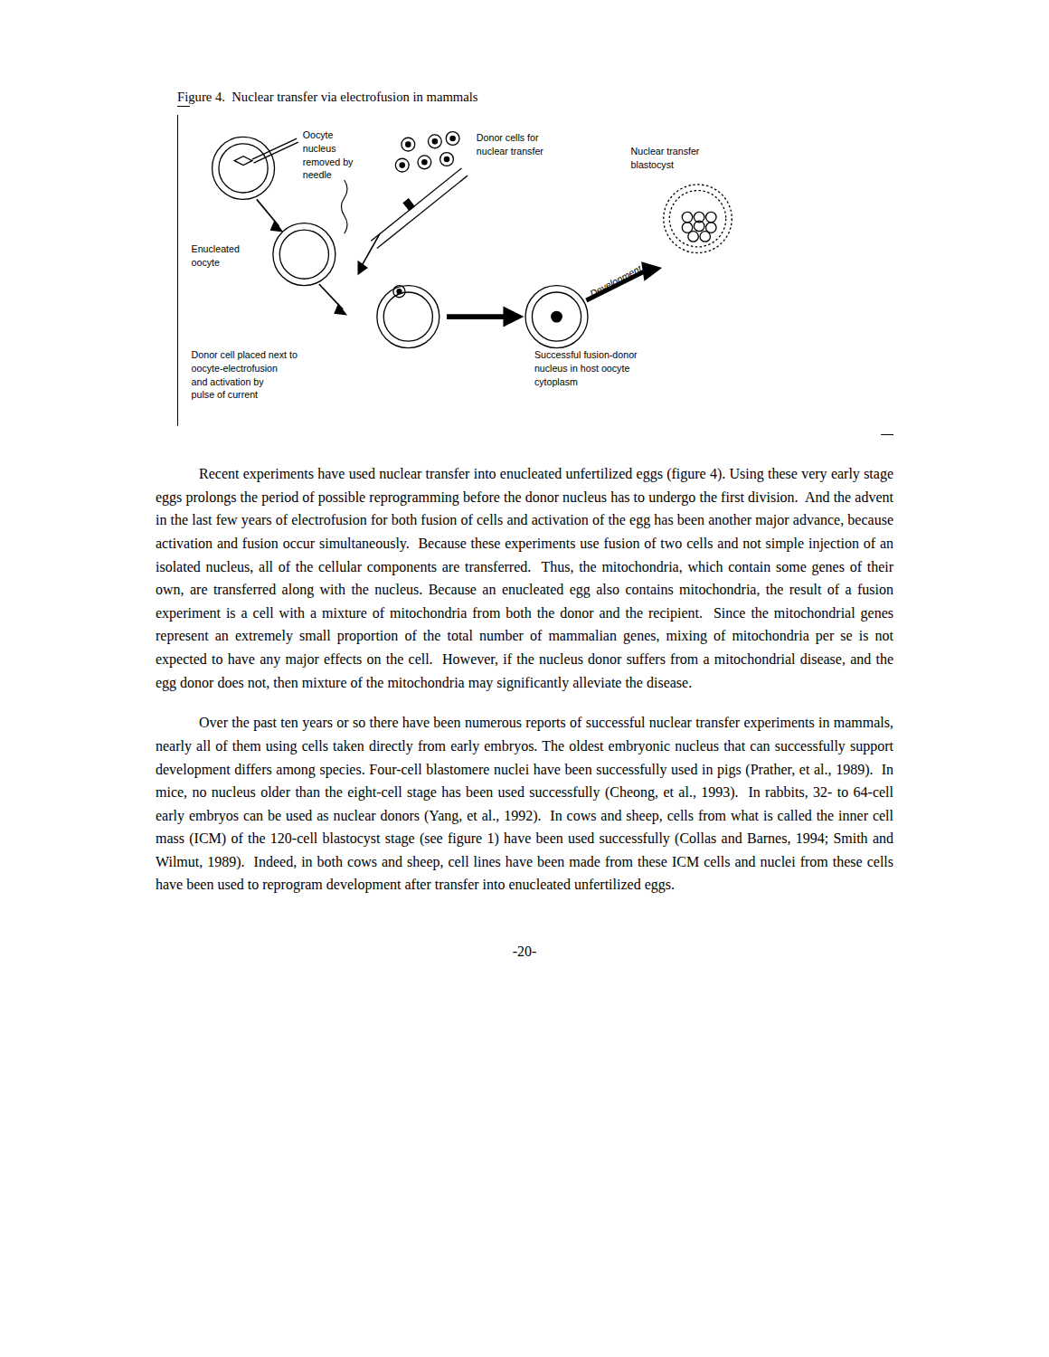Figure 4. Nuclear transfer via electrofusion in mammals
Diagram of nuclear transfer via electrofusion in mammals An oocyte has its nucleus removed by needle, producing an enucleated oocyte. Donor cells for nuclear transfer are delivered by pipette; a donor cell is placed next to the oocyte, and electrofusion with activation by a pulse of current results in successful fusion with the donor nucleus in the host oocyte cytoplasm, which develops into a nuclear transfer blastocyst. Oocyte nucleus removed by needle Donor cells for nuclear transfer Nuclear transfer blastocyst Enucleated oocyte Donor cell placed next to oocyte-electrofusion and activation by pulse of current Successful fusion-donor nucleus in host oocyte cytoplasm Development
Recent experiments have used nuclear transfer into enucleated unfertilized eggs (figure 4). Using these very early stage eggs prolongs the period of possible reprogramming before the donor nucleus has to undergo the first division. And the advent in the last few years of electrofusion for both fusion of cells and activation of the egg has been another major advance, because activation and fusion occur simultaneously. Because these experiments use fusion of two cells and not simple injection of an isolated nucleus, all of the cellular components are transferred. Thus, the mitochondria, which contain some genes of their own, are transferred along with the nucleus. Because an enucleated egg also contains mitochondria, the result of a fusion experiment is a cell with a mixture of mitochondria from both the donor and the recipient. Since the mitochondrial genes represent an extremely small proportion of the total number of mammalian genes, mixing of mitochondria per se is not expected to have any major effects on the cell. However, if the nucleus donor suffers from a mitochondrial disease, and the egg donor does not, then mixture of the mitochondria may significantly alleviate the disease.
Over the past ten years or so there have been numerous reports of successful nuclear transfer experiments in mammals, nearly all of them using cells taken directly from early embryos. The oldest embryonic nucleus that can successfully support development differs among species. Four-cell blastomere nuclei have been successfully used in pigs (Prather, et al., 1989). In mice, no nucleus older than the eight-cell stage has been used successfully (Cheong, et al., 1993). In rabbits, 32- to 64-cell early embryos can be used as nuclear donors (Yang, et al., 1992). In cows and sheep, cells from what is called the inner cell mass (ICM) of the 120-cell blastocyst stage (see figure 1) have been used successfully (Collas and Barnes, 1994; Smith and Wilmut, 1989). Indeed, in both cows and sheep, cell lines have been made from these ICM cells and nuclei from these cells have been used to reprogram development after transfer into enucleated unfertilized eggs.
-20-